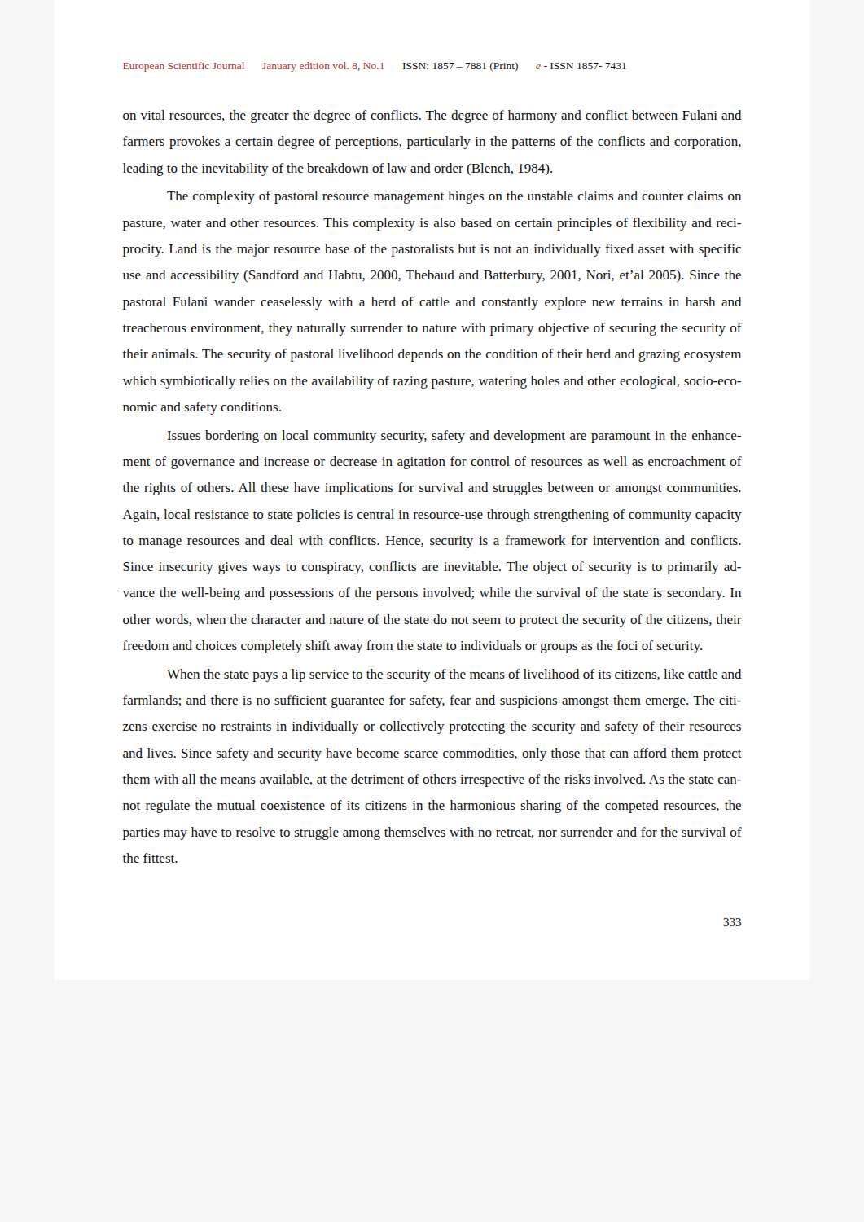European Scientific Journal January edition vol. 8, No.1 ISSN: 1857 – 7881 (Print) e - ISSN 1857- 7431
on vital resources, the greater the degree of conflicts. The degree of harmony and conflict between Fulani and farmers provokes a certain degree of perceptions, particularly in the patterns of the conflicts and corporation, leading to the inevitability of the breakdown of law and order (Blench, 1984).
The complexity of pastoral resource management hinges on the unstable claims and counter claims on pasture, water and other resources. This complexity is also based on certain principles of flexibility and reciprocity. Land is the major resource base of the pastoralists but is not an individually fixed asset with specific use and accessibility (Sandford and Habtu, 2000, Thebaud and Batterbury, 2001, Nori, et’al 2005). Since the pastoral Fulani wander ceaselessly with a herd of cattle and constantly explore new terrains in harsh and treacherous environment, they naturally surrender to nature with primary objective of securing the security of their animals. The security of pastoral livelihood depends on the condition of their herd and grazing ecosystem which symbiotically relies on the availability of razing pasture, watering holes and other ecological, socio-economic and safety conditions.
Issues bordering on local community security, safety and development are paramount in the enhancement of governance and increase or decrease in agitation for control of resources as well as encroachment of the rights of others. All these have implications for survival and struggles between or amongst communities. Again, local resistance to state policies is central in resource-use through strengthening of community capacity to manage resources and deal with conflicts. Hence, security is a framework for intervention and conflicts. Since insecurity gives ways to conspiracy, conflicts are inevitable. The object of security is to primarily advance the well-being and possessions of the persons involved; while the survival of the state is secondary. In other words, when the character and nature of the state do not seem to protect the security of the citizens, their freedom and choices completely shift away from the state to individuals or groups as the foci of security.
When the state pays a lip service to the security of the means of livelihood of its citizens, like cattle and farmlands; and there is no sufficient guarantee for safety, fear and suspicions amongst them emerge. The citizens exercise no restraints in individually or collectively protecting the security and safety of their resources and lives. Since safety and security have become scarce commodities, only those that can afford them protect them with all the means available, at the detriment of others irrespective of the risks involved. As the state cannot regulate the mutual coexistence of its citizens in the harmonious sharing of the competed resources, the parties may have to resolve to struggle among themselves with no retreat, nor surrender and for the survival of the fittest.
333